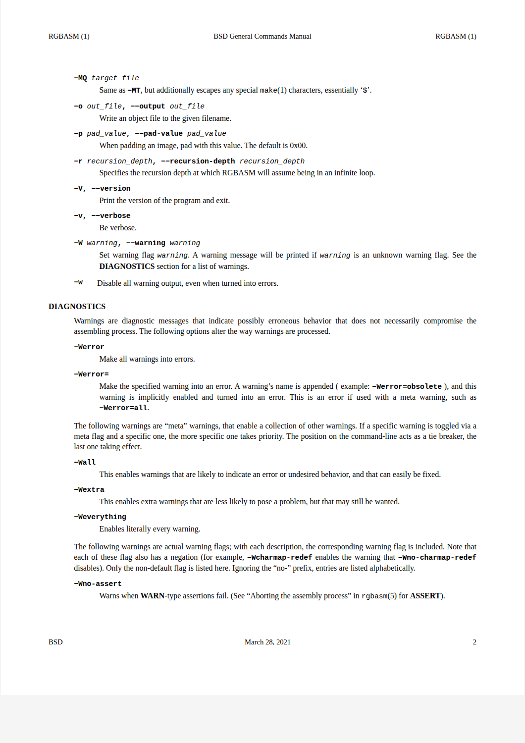RGBASM (1) BSD General Commands Manual RGBASM (1)
−MQ target_file
Same as −MT, but additionally escapes any special make(1) characters, essentially ‘$’.
−o out_file, −−output out_file
Write an object file to the given filename.
−p pad_value, −−pad-value pad_value
When padding an image, pad with this value. The default is 0x00.
−r recursion_depth, −−recursion-depth recursion_depth
Specifies the recursion depth at which RGBASM will assume being in an infinite loop.
−V, −−version
Print the version of the program and exit.
−v, −−verbose
Be verbose.
−W warning, −−warning warning
Set warning flag warning. A warning message will be printed if warning is an unknown warning flag. See the DIAGNOSTICS section for a list of warnings.
−w Disable all warning output, even when turned into errors.
DIAGNOSTICS
Warnings are diagnostic messages that indicate possibly erroneous behavior that does not necessarily compromise the assembling process. The following options alter the way warnings are processed.
−Werror
Make all warnings into errors.
−Werror=
Make the specified warning into an error. A warning’s name is appended ( example: −Werror=obsolete ), and this warning is implicitly enabled and turned into an error. This is an error if used with a meta warning, such as −Werror=all.
The following warnings are “meta” warnings, that enable a collection of other warnings. If a specific warning is toggled via a meta flag and a specific one, the more specific one takes priority. The position on the command-line acts as a tie breaker, the last one taking effect.
−Wall
This enables warnings that are likely to indicate an error or undesired behavior, and that can easily be fixed.
−Wextra
This enables extra warnings that are less likely to pose a problem, but that may still be wanted.
−Weverything
Enables literally every warning.
The following warnings are actual warning flags; with each description, the corresponding warning flag is included. Note that each of these flag also has a negation (for example, −Wcharmap-redef enables the warning that −Wno-charmap-redef disables). Only the non-default flag is listed here. Ignoring the “no-” prefix, entries are listed alphabetically.
−Wno-assert
Warns when WARN-type assertions fail. (See “Aborting the assembly process” in rgbasm(5) for ASSERT).
BSD March 28, 2021 2